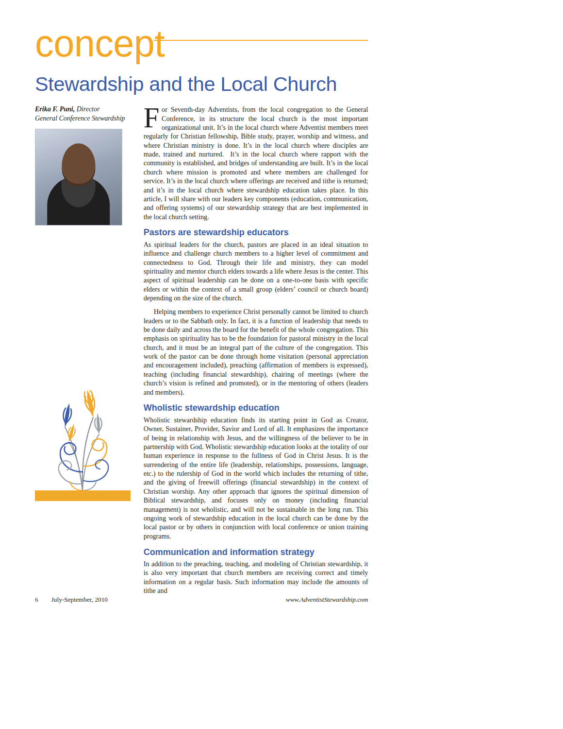concept
Stewardship and the Local Church
Erika F. Puni, Director
General Conference Stewardship
For Seventh-day Adventists, from the local congregation to the General Conference, in its structure the local church is the most important organizational unit. It’s in the local church where Adventist members meet regularly for Christian fellowship, Bible study, prayer, worship and witness, and where Christian ministry is done. It’s in the local church where disciples are made, trained and nurtured. It’s in the local church where rapport with the community is established, and bridges of understanding are built. It’s in the local church where mission is promoted and where members are challenged for service. It’s in the local church where offerings are received and tithe is returned; and it’s in the local church where stewardship education takes place. In this article, I will share with our leaders key components (education, communication, and offering systems) of our stewardship strategy that are best implemented in the local church setting.
Pastors are stewardship educators
As spiritual leaders for the church, pastors are placed in an ideal situation to influence and challenge church members to a higher level of commitment and connectedness to God. Through their life and ministry, they can model spirituality and mentor church elders towards a life where Jesus is the center. This aspect of spiritual leadership can be done on a one-to-one basis with specific elders or within the context of a small group (elders’ council or church board) depending on the size of the church.
Helping members to experience Christ personally cannot be limited to church leaders or to the Sabbath only. In fact, it is a function of leadership that needs to be done daily and across the board for the benefit of the whole congregation. This emphasis on spirituality has to be the foundation for pastoral ministry in the local church, and it must be an integral part of the culture of the congregation. This work of the pastor can be done through home visitation (personal appreciation and encouragement included), preaching (affirmation of members is expressed), teaching (including financial stewardship), chairing of meetings (where the church’s vision is refined and promoted), or in the mentoring of others (leaders and members).
Wholistic stewardship education
Wholistic stewardship education finds its starting point in God as Creator, Owner, Sustainer, Provider, Savior and Lord of all. It emphasizes the importance of being in relationship with Jesus, and the willingness of the believer to be in partnership with God. Wholistic stewardship education looks at the totality of our human experience in response to the fullness of God in Christ Jesus. It is the surrendering of the entire life (leadership, relationships, possessions, language, etc.) to the rulership of God in the world which includes the returning of tithe, and the giving of freewill offerings (financial stewardship) in the context of Christian worship. Any other approach that ignores the spiritual dimension of Biblical stewardship, and focuses only on money (including financial management) is not wholistic, and will not be sustainable in the long run. This ongoing work of stewardship education in the local church can be done by the local pastor or by others in conjunction with local conference or union training programs.
Communication and information strategy
In addition to the preaching, teaching, and modeling of Christian stewardship, it is also very important that church members are receiving correct and timely information on a regular basis. Such information may include the amounts of tithe and
6 July-September, 2010 www.AdventistStewardship.com